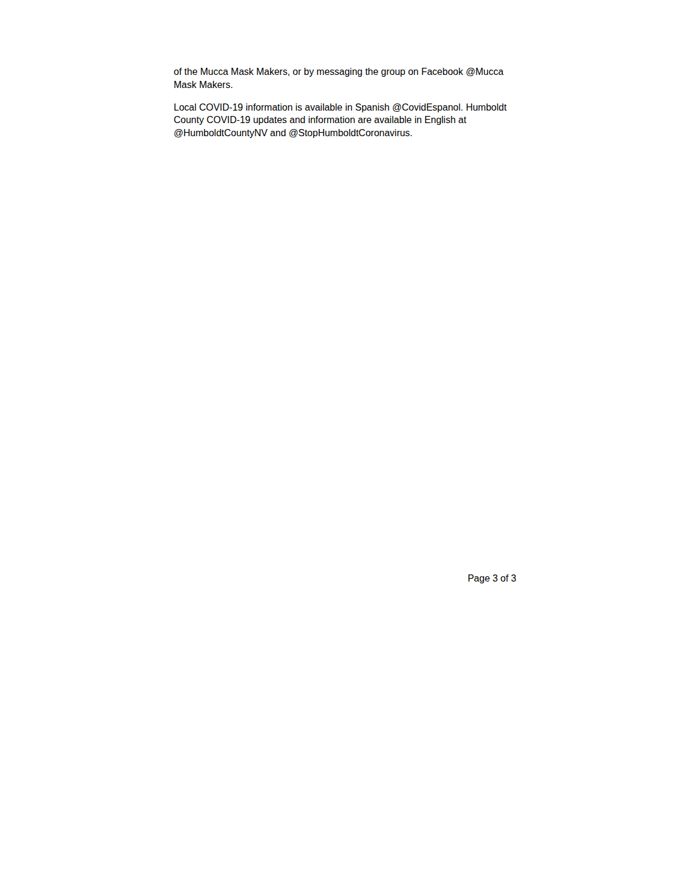of the Mucca Mask Makers, or by messaging the group on Facebook @Mucca Mask Makers.
Local COVID-19 information is available in Spanish @CovidEspanol. Humboldt County COVID-19 updates and information are available in English at @HumboldtCountyNV and @StopHumboldtCoronavirus.
Page 3 of 3